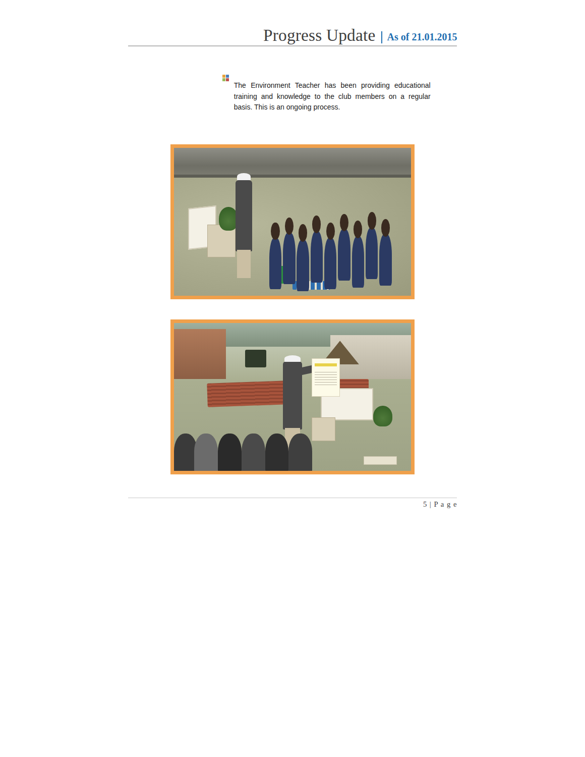Progress Update
As of 21.01.2015
The Environment Teacher has been providing educational training and knowledge to the club members on a regular basis. This is an ongoing process.
5 | P a g e